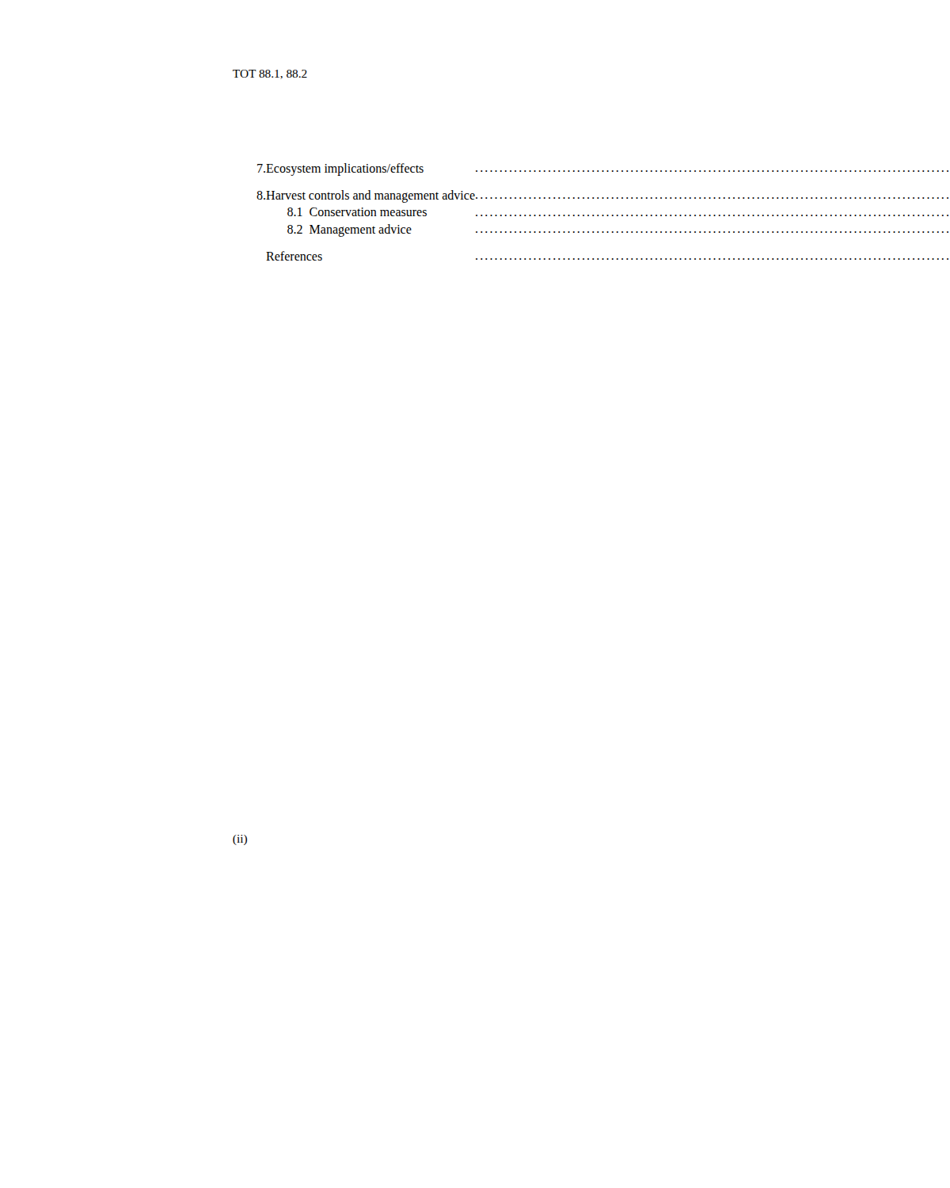TOT 88.1, 88.2
| 7. | Ecosystem implications/effects | ................................................................................................... | 31 |
| 8. | Harvest controls and management advice | ................................................................................................... | 33 |
| | 8.1 Conservation measures | ................................................................................................... | 33 |
| | 8.2 Management advice | ................................................................................................... | 34 |
| | References | ................................................................................................... | 35 |
(ii)